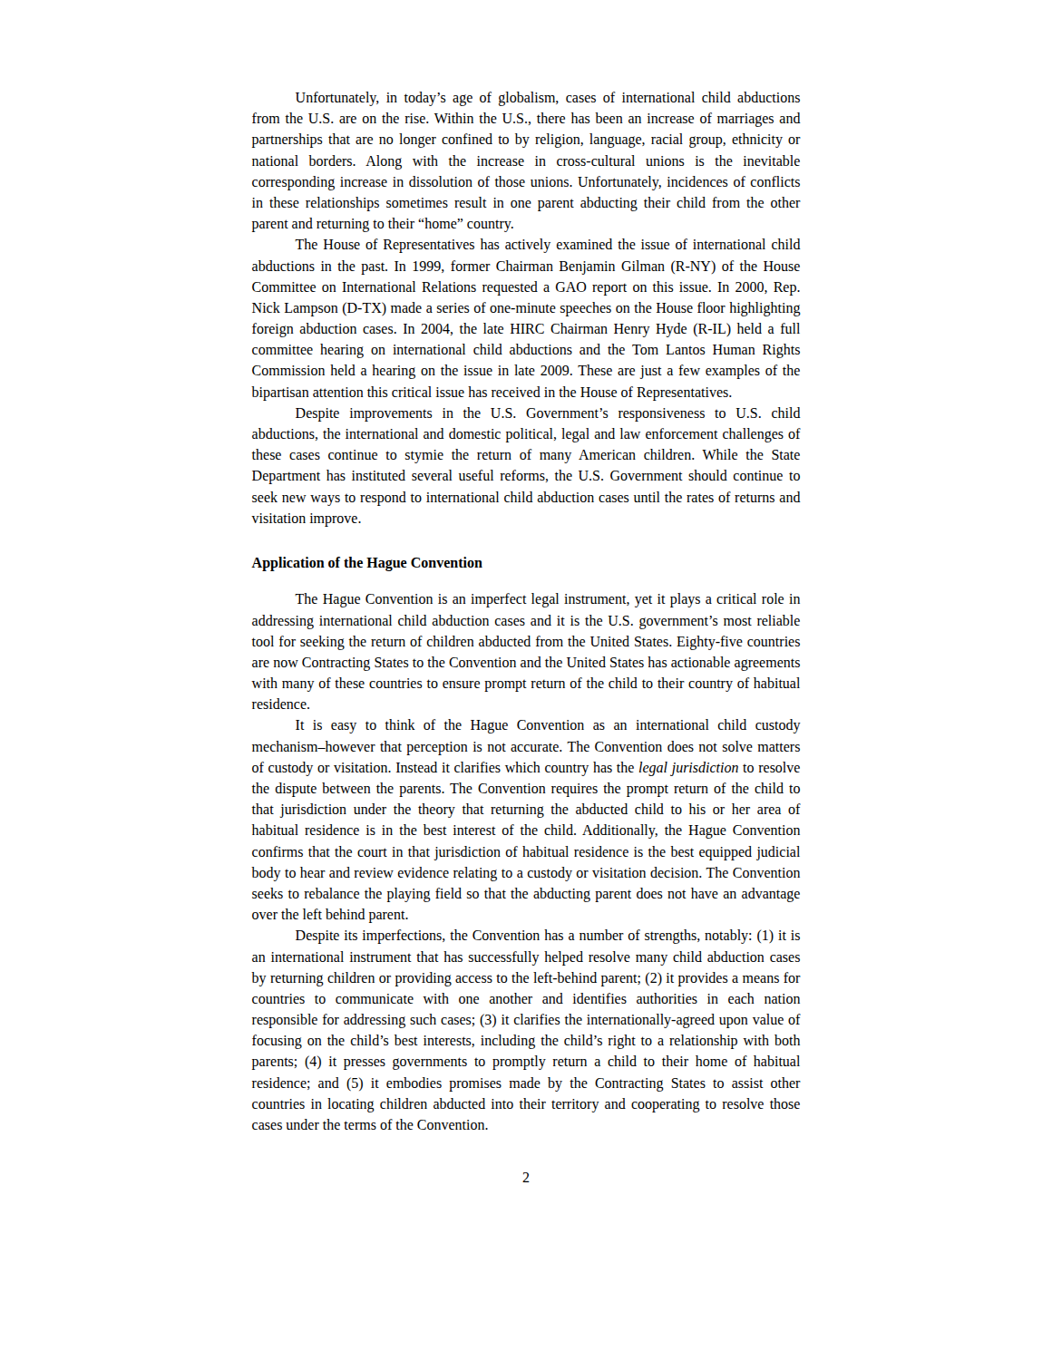Unfortunately, in today’s age of globalism, cases of international child abductions from the U.S. are on the rise. Within the U.S., there has been an increase of marriages and partnerships that are no longer confined to by religion, language, racial group, ethnicity or national borders. Along with the increase in cross-cultural unions is the inevitable corresponding increase in dissolution of those unions. Unfortunately, incidences of conflicts in these relationships sometimes result in one parent abducting their child from the other parent and returning to their “home” country.
The House of Representatives has actively examined the issue of international child abductions in the past. In 1999, former Chairman Benjamin Gilman (R-NY) of the House Committee on International Relations requested a GAO report on this issue. In 2000, Rep. Nick Lampson (D-TX) made a series of one-minute speeches on the House floor highlighting foreign abduction cases. In 2004, the late HIRC Chairman Henry Hyde (R-IL) held a full committee hearing on international child abductions and the Tom Lantos Human Rights Commission held a hearing on the issue in late 2009. These are just a few examples of the bipartisan attention this critical issue has received in the House of Representatives.
Despite improvements in the U.S. Government’s responsiveness to U.S. child abductions, the international and domestic political, legal and law enforcement challenges of these cases continue to stymie the return of many American children. While the State Department has instituted several useful reforms, the U.S. Government should continue to seek new ways to respond to international child abduction cases until the rates of returns and visitation improve.
Application of the Hague Convention
The Hague Convention is an imperfect legal instrument, yet it plays a critical role in addressing international child abduction cases and it is the U.S. government’s most reliable tool for seeking the return of children abducted from the United States. Eighty-five countries are now Contracting States to the Convention and the United States has actionable agreements with many of these countries to ensure prompt return of the child to their country of habitual residence.
It is easy to think of the Hague Convention as an international child custody mechanism–however that perception is not accurate. The Convention does not solve matters of custody or visitation. Instead it clarifies which country has the legal jurisdiction to resolve the dispute between the parents. The Convention requires the prompt return of the child to that jurisdiction under the theory that returning the abducted child to his or her area of habitual residence is in the best interest of the child. Additionally, the Hague Convention confirms that the court in that jurisdiction of habitual residence is the best equipped judicial body to hear and review evidence relating to a custody or visitation decision. The Convention seeks to rebalance the playing field so that the abducting parent does not have an advantage over the left behind parent.
Despite its imperfections, the Convention has a number of strengths, notably: (1) it is an international instrument that has successfully helped resolve many child abduction cases by returning children or providing access to the left-behind parent; (2) it provides a means for countries to communicate with one another and identifies authorities in each nation responsible for addressing such cases; (3) it clarifies the internationally-agreed upon value of focusing on the child’s best interests, including the child’s right to a relationship with both parents; (4) it presses governments to promptly return a child to their home of habitual residence; and (5) it embodies promises made by the Contracting States to assist other countries in locating children abducted into their territory and cooperating to resolve those cases under the terms of the Convention.
2